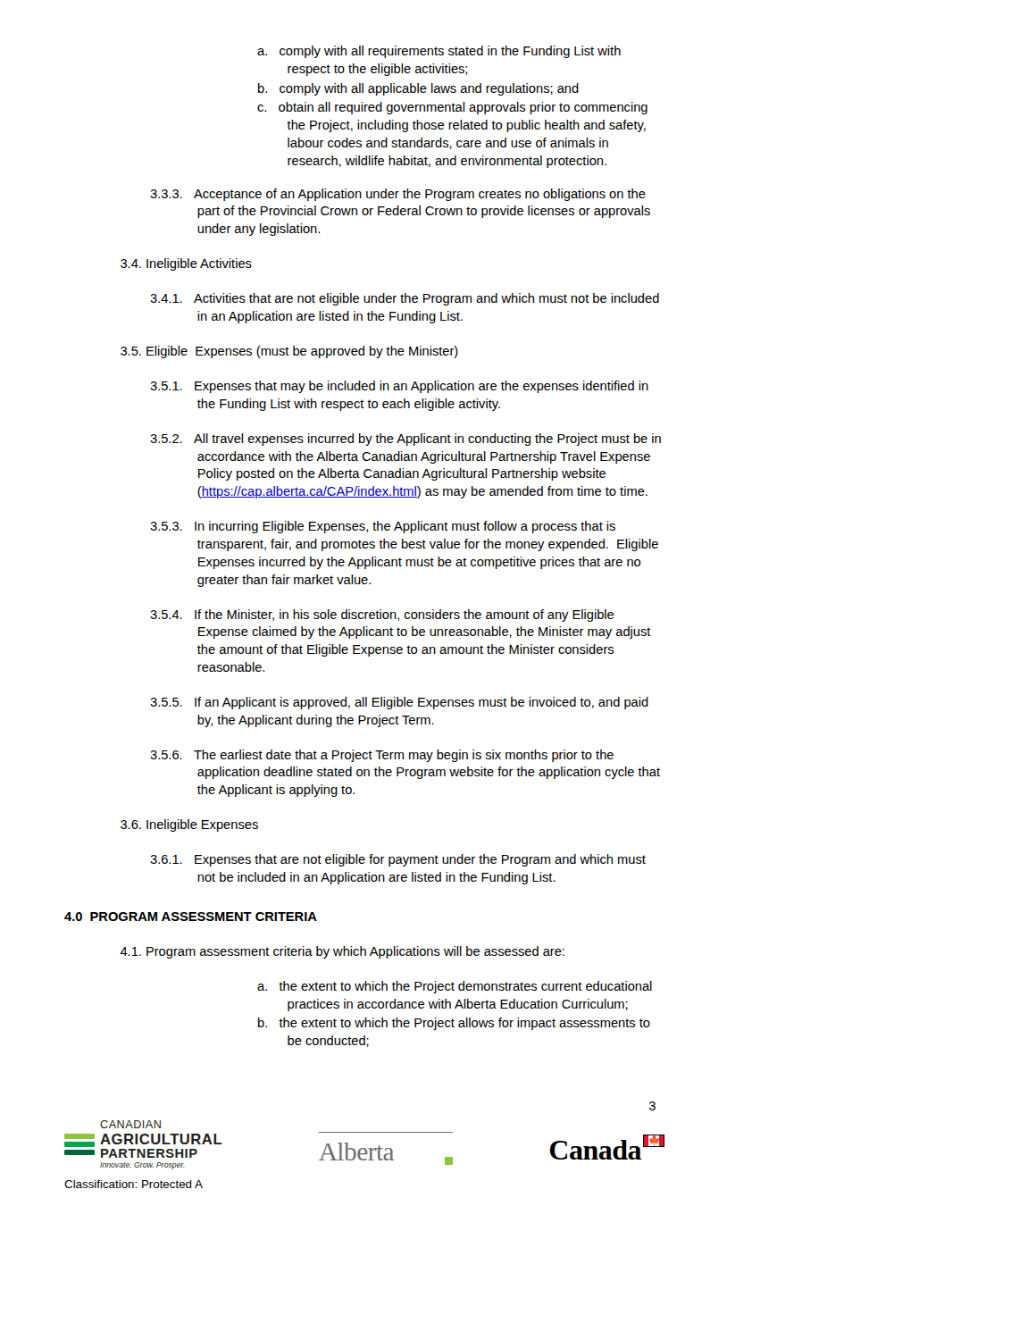a. comply with all requirements stated in the Funding List with respect to the eligible activities;
b. comply with all applicable laws and regulations; and
c. obtain all required governmental approvals prior to commencing the Project, including those related to public health and safety, labour codes and standards, care and use of animals in research, wildlife habitat, and environmental protection.
3.3.3. Acceptance of an Application under the Program creates no obligations on the part of the Provincial Crown or Federal Crown to provide licenses or approvals under any legislation.
3.4. Ineligible Activities
3.4.1. Activities that are not eligible under the Program and which must not be included in an Application are listed in the Funding List.
3.5. Eligible Expenses (must be approved by the Minister)
3.5.1. Expenses that may be included in an Application are the expenses identified in the Funding List with respect to each eligible activity.
3.5.2. All travel expenses incurred by the Applicant in conducting the Project must be in accordance with the Alberta Canadian Agricultural Partnership Travel Expense Policy posted on the Alberta Canadian Agricultural Partnership website (https://cap.alberta.ca/CAP/index.html) as may be amended from time to time.
3.5.3. In incurring Eligible Expenses, the Applicant must follow a process that is transparent, fair, and promotes the best value for the money expended. Eligible Expenses incurred by the Applicant must be at competitive prices that are no greater than fair market value.
3.5.4. If the Minister, in his sole discretion, considers the amount of any Eligible Expense claimed by the Applicant to be unreasonable, the Minister may adjust the amount of that Eligible Expense to an amount the Minister considers reasonable.
3.5.5. If an Applicant is approved, all Eligible Expenses must be invoiced to, and paid by, the Applicant during the Project Term.
3.5.6. The earliest date that a Project Term may begin is six months prior to the application deadline stated on the Program website for the application cycle that the Applicant is applying to.
3.6. Ineligible Expenses
3.6.1. Expenses that are not eligible for payment under the Program and which must not be included in an Application are listed in the Funding List.
4.0 PROGRAM ASSESSMENT CRITERIA
4.1. Program assessment criteria by which Applications will be assessed are:
a. the extent to which the Project demonstrates current educational practices in accordance with Alberta Education Curriculum;
b. the extent to which the Project allows for impact assessments to be conducted;
3
CANADIAN
AGRICULTURAL
PARTNERSHIP
Innovate. Grow. Prosper.
Alberta
Canada🍁
Classification: Protected A